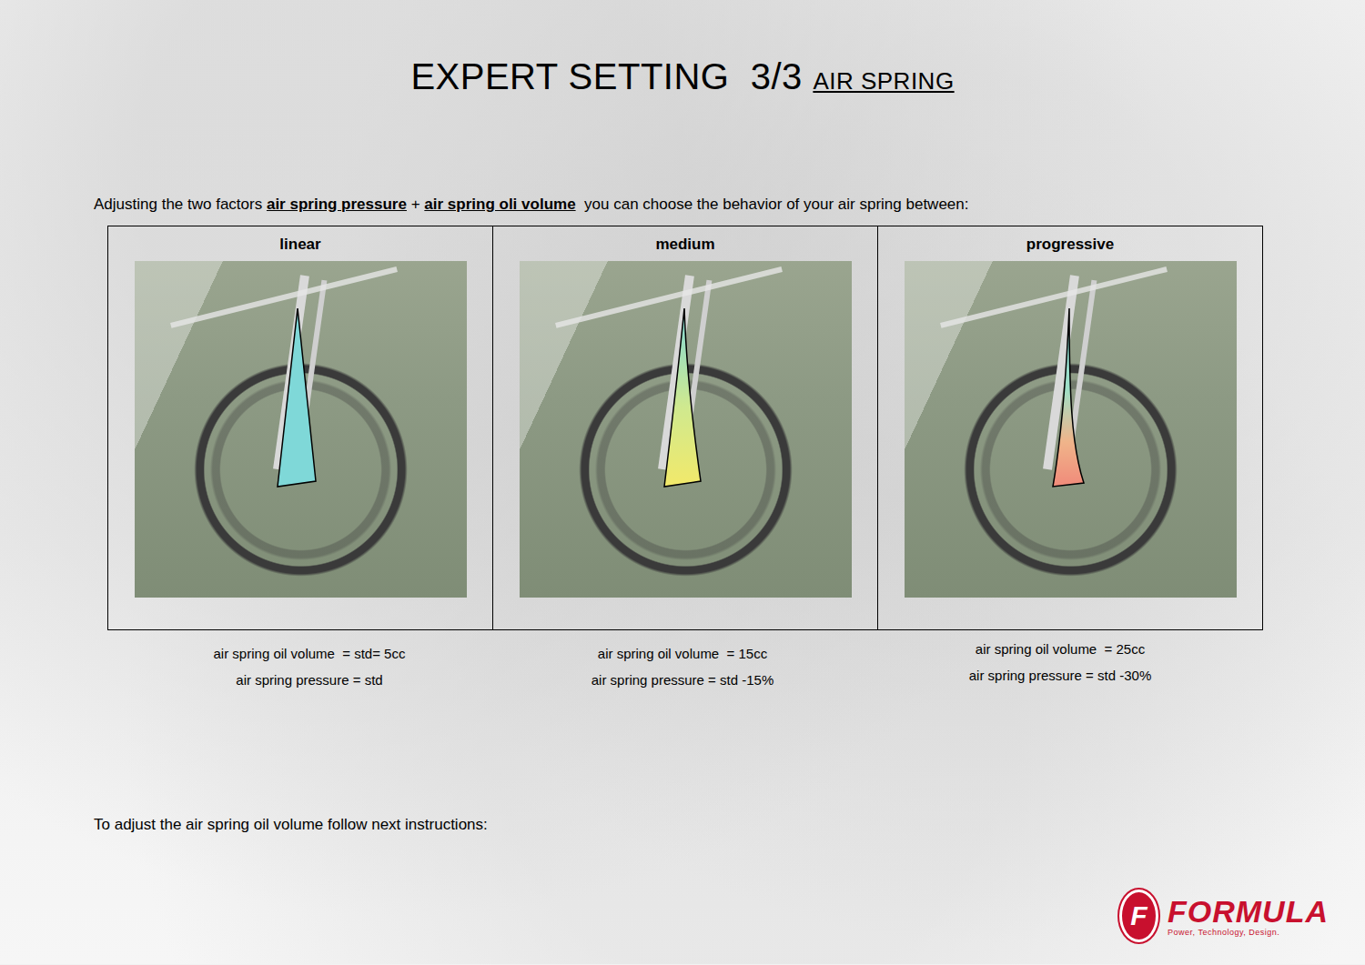EXPERT SETTING 3/3 AIR SPRING
Adjusting the two factors air spring pressure + air spring oli volume you can choose the behavior of your air spring between:
linear
medium
progressive
air spring oil volume = std= 5cc
air spring pressure = std
air spring oil volume = 15cc
air spring pressure = std -15%
air spring oil volume = 25cc
air spring pressure = std -30%
To adjust the air spring oil volume follow next instructions:
F
FORMULA Power, Technology, Design.